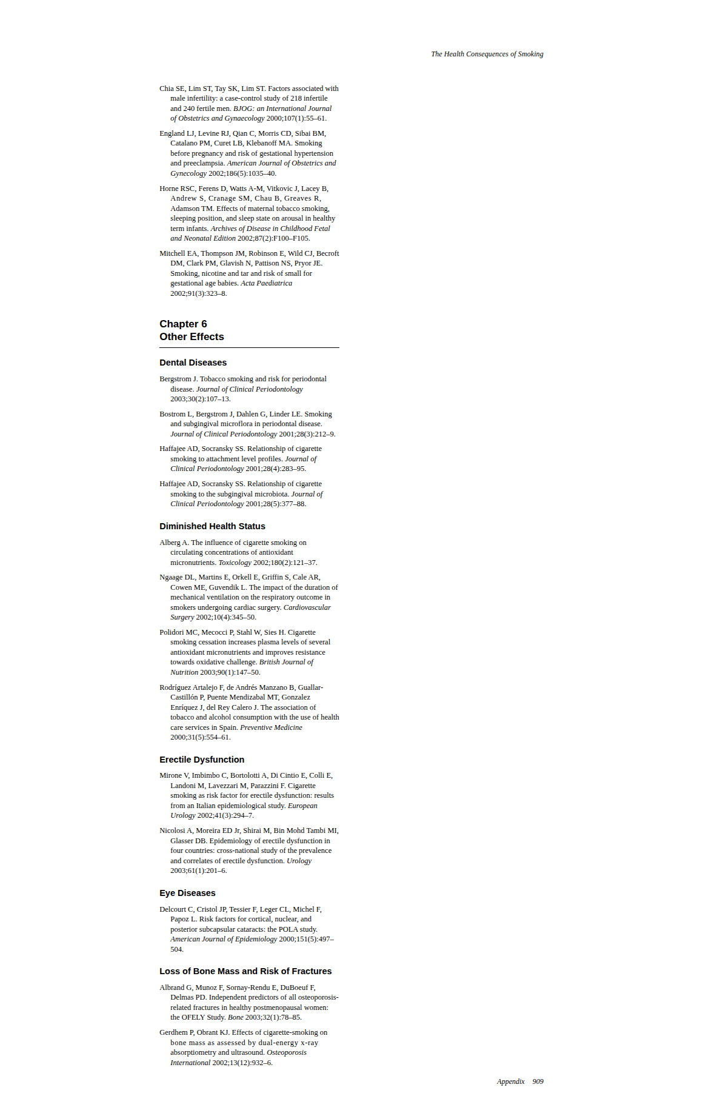The Health Consequences of Smoking
Chia SE, Lim ST, Tay SK, Lim ST. Factors associated with male infertility: a case-control study of 218 infertile and 240 fertile men. BJOG: an International Journal of Obstetrics and Gynaecology 2000;107(1):55–61.
England LJ, Levine RJ, Qian C, Morris CD, Sibai BM, Catalano PM, Curet LB, Klebanoff MA. Smoking before pregnancy and risk of gestational hypertension and preeclampsia. American Journal of Obstetrics and Gynecology 2002;186(5):1035–40.
Horne RSC, Ferens D, Watts A-M, Vitkovic J, Lacey B, Andrew S, Cranage SM, Chau B, Greaves R, Adamson TM. Effects of maternal tobacco smoking, sleeping position, and sleep state on arousal in healthy term infants. Archives of Disease in Childhood Fetal and Neonatal Edition 2002;87(2):F100–F105.
Mitchell EA, Thompson JM, Robinson E, Wild CJ, Becroft DM, Clark PM, Glavish N, Pattison NS, Pryor JE. Smoking, nicotine and tar and risk of small for gestational age babies. Acta Paediatrica 2002;91(3):323–8.
Chapter 6
Other Effects
Dental Diseases
Bergstrom J. Tobacco smoking and risk for periodontal disease. Journal of Clinical Periodontology 2003;30(2):107–13.
Bostrom L, Bergstrom J, Dahlen G, Linder LE. Smoking and subgingival microflora in periodontal disease. Journal of Clinical Periodontology 2001;28(3):212–9.
Haffajee AD, Socransky SS. Relationship of cigarette smoking to attachment level profiles. Journal of Clinical Periodontology 2001;28(4):283–95.
Haffajee AD, Socransky SS. Relationship of cigarette smoking to the subgingival microbiota. Journal of Clinical Periodontology 2001;28(5):377–88.
Diminished Health Status
Alberg A. The influence of cigarette smoking on circulating concentrations of antioxidant micronutrients. Toxicology 2002;180(2):121–37.
Ngaage DL, Martins E, Orkell E, Griffin S, Cale AR, Cowen ME, Guvendik L. The impact of the duration of mechanical ventilation on the respiratory outcome in smokers undergoing cardiac surgery. Cardiovascular Surgery 2002;10(4):345–50.
Polidori MC, Mecocci P, Stahl W, Sies H. Cigarette smoking cessation increases plasma levels of several antioxidant micronutrients and improves resistance towards oxidative challenge. British Journal of Nutrition 2003;90(1):147–50.
Rodríguez Artalejo F, de Andrés Manzano B, Guallar-Castillón P, Puente Mendizabal MT, Gonzalez Enríquez J, del Rey Calero J. The association of tobacco and alcohol consumption with the use of health care services in Spain. Preventive Medicine 2000;31(5):554–61.
Erectile Dysfunction
Mirone V, Imbimbo C, Bortolotti A, Di Cintio E, Colli E, Landoni M, Lavezzari M, Parazzini F. Cigarette smoking as risk factor for erectile dysfunction: results from an Italian epidemiological study. European Urology 2002;41(3):294–7.
Nicolosi A, Moreira ED Jr, Shirai M, Bin Mohd Tambi MI, Glasser DB. Epidemiology of erectile dysfunction in four countries: cross-national study of the prevalence and correlates of erectile dysfunction. Urology 2003;61(1):201–6.
Eye Diseases
Delcourt C, Cristol JP, Tessier F, Leger CL, Michel F, Papoz L. Risk factors for cortical, nuclear, and posterior subcapsular cataracts: the POLA study. American Journal of Epidemiology 2000;151(5):497–504.
Loss of Bone Mass and Risk of Fractures
Albrand G, Munoz F, Sornay-Rendu E, DuBoeuf F, Delmas PD. Independent predictors of all osteoporosis-related fractures in healthy postmenopausal women: the OFELY Study. Bone 2003;32(1):78–85.
Gerdhem P, Obrant KJ. Effects of cigarette-smoking on bone mass as assessed by dual-energy x-ray absorptiometry and ultrasound. Osteoporosis International 2002;13(12):932–6.
Appendix 909